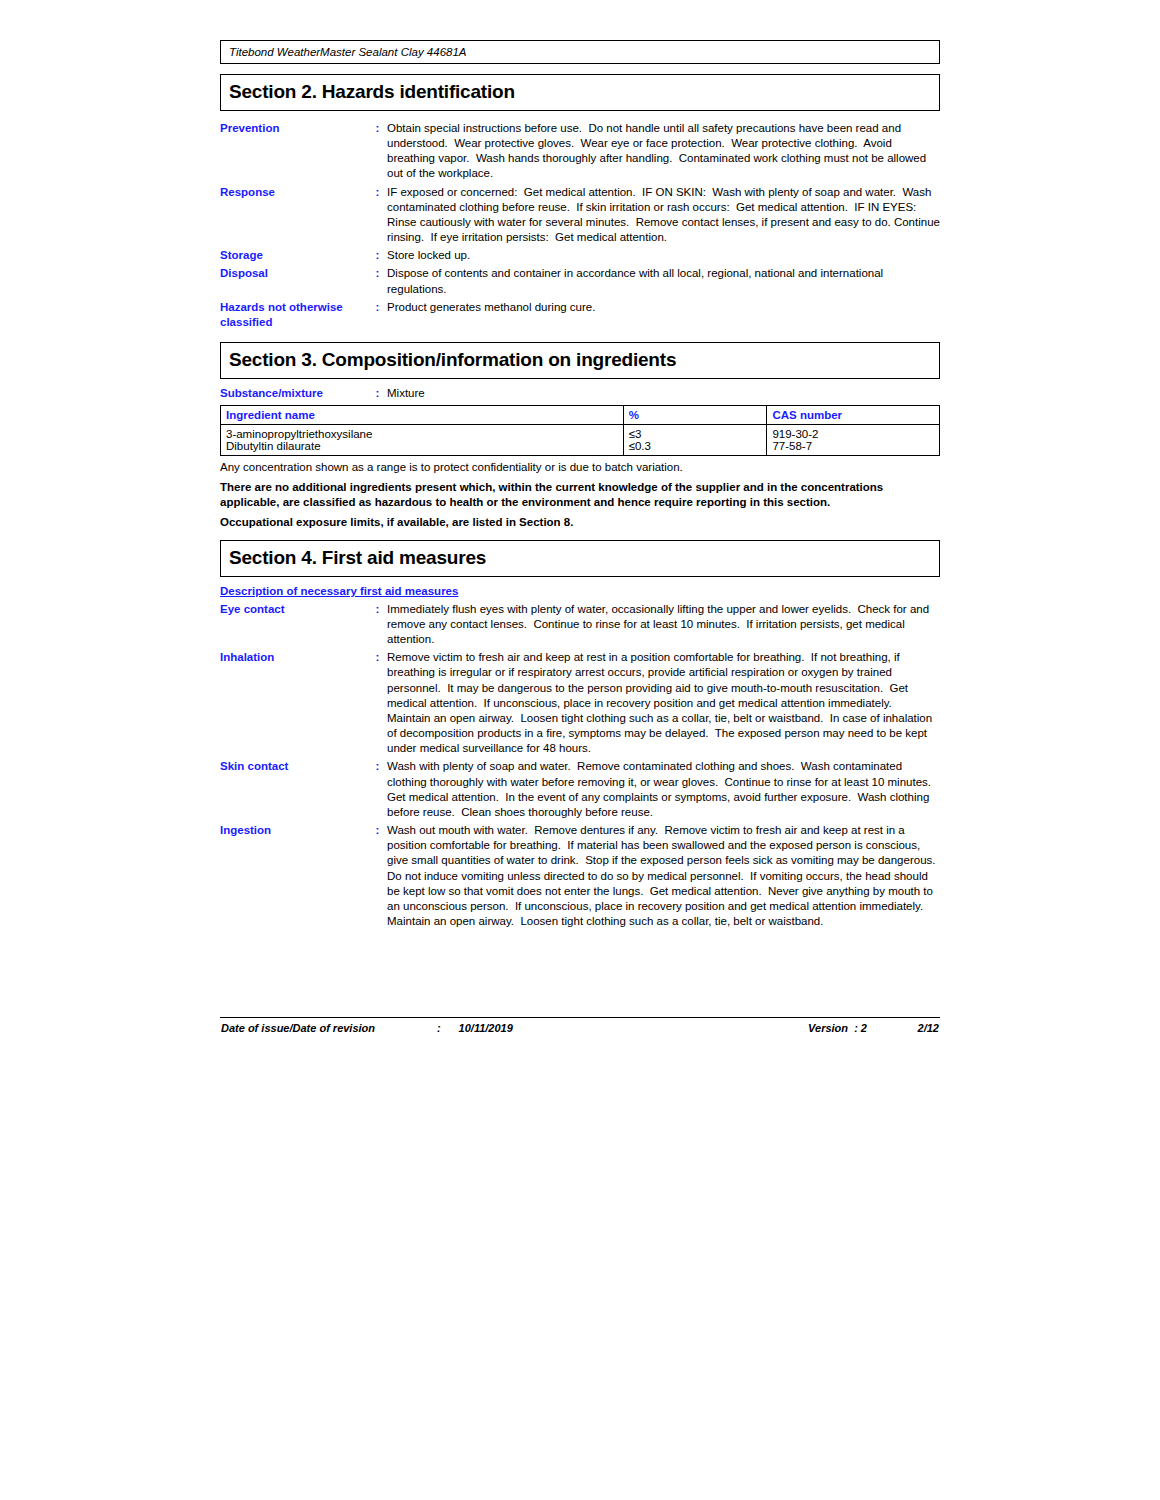Titebond WeatherMaster Sealant Clay 44681A
Section 2. Hazards identification
| Prevention | : | Obtain special instructions before use. Do not handle until all safety precautions have been read and understood. Wear protective gloves. Wear eye or face protection. Wear protective clothing. Avoid breathing vapor. Wash hands thoroughly after handling. Contaminated work clothing must not be allowed out of the workplace. |
| Response | : | IF exposed or concerned: Get medical attention. IF ON SKIN: Wash with plenty of soap and water. Wash contaminated clothing before reuse. If skin irritation or rash occurs: Get medical attention. IF IN EYES: Rinse cautiously with water for several minutes. Remove contact lenses, if present and easy to do. Continue rinsing. If eye irritation persists: Get medical attention. |
| Storage | : | Store locked up. |
| Disposal | : | Dispose of contents and container in accordance with all local, regional, national and international regulations. |
| Hazards not otherwise classified | : | Product generates methanol during cure. |
Section 3. Composition/information on ingredients
Substance/mixture: Mixture
| Ingredient name | % | CAS number |
| --- | --- | --- |
| 3-aminopropyltriethoxysilane Dibutyltin dilaurate | ≤3 ≤0.3 | 919-30-2 77-58-7 |
Any concentration shown as a range is to protect confidentiality or is due to batch variation.
There are no additional ingredients present which, within the current knowledge of the supplier and in the concentrations applicable, are classified as hazardous to health or the environment and hence require reporting in this section.
Occupational exposure limits, if available, are listed in Section 8.
Section 4. First aid measures
Description of necessary first aid measures
| Eye contact | : | Immediately flush eyes with plenty of water, occasionally lifting the upper and lower eyelids. Check for and remove any contact lenses. Continue to rinse for at least 10 minutes. If irritation persists, get medical attention. |
| Inhalation | : | Remove victim to fresh air and keep at rest in a position comfortable for breathing. If not breathing, if breathing is irregular or if respiratory arrest occurs, provide artificial respiration or oxygen by trained personnel. It may be dangerous to the person providing aid to give mouth-to-mouth resuscitation. Get medical attention. If unconscious, place in recovery position and get medical attention immediately. Maintain an open airway. Loosen tight clothing such as a collar, tie, belt or waistband. In case of inhalation of decomposition products in a fire, symptoms may be delayed. The exposed person may need to be kept under medical surveillance for 48 hours. |
| Skin contact | : | Wash with plenty of soap and water. Remove contaminated clothing and shoes. Wash contaminated clothing thoroughly with water before removing it, or wear gloves. Continue to rinse for at least 10 minutes. Get medical attention. In the event of any complaints or symptoms, avoid further exposure. Wash clothing before reuse. Clean shoes thoroughly before reuse. |
| Ingestion | : | Wash out mouth with water. Remove dentures if any. Remove victim to fresh air and keep at rest in a position comfortable for breathing. If material has been swallowed and the exposed person is conscious, give small quantities of water to drink. Stop if the exposed person feels sick as vomiting may be dangerous. Do not induce vomiting unless directed to do so by medical personnel. If vomiting occurs, the head should be kept low so that vomit does not enter the lungs. Get medical attention. Never give anything by mouth to an unconscious person. If unconscious, place in recovery position and get medical attention immediately. Maintain an open airway. Loosen tight clothing such as a collar, tie, belt or waistband. |
| Date of issue/Date of revision | : | 10/11/2019 | Version : 2 | 2/12 |